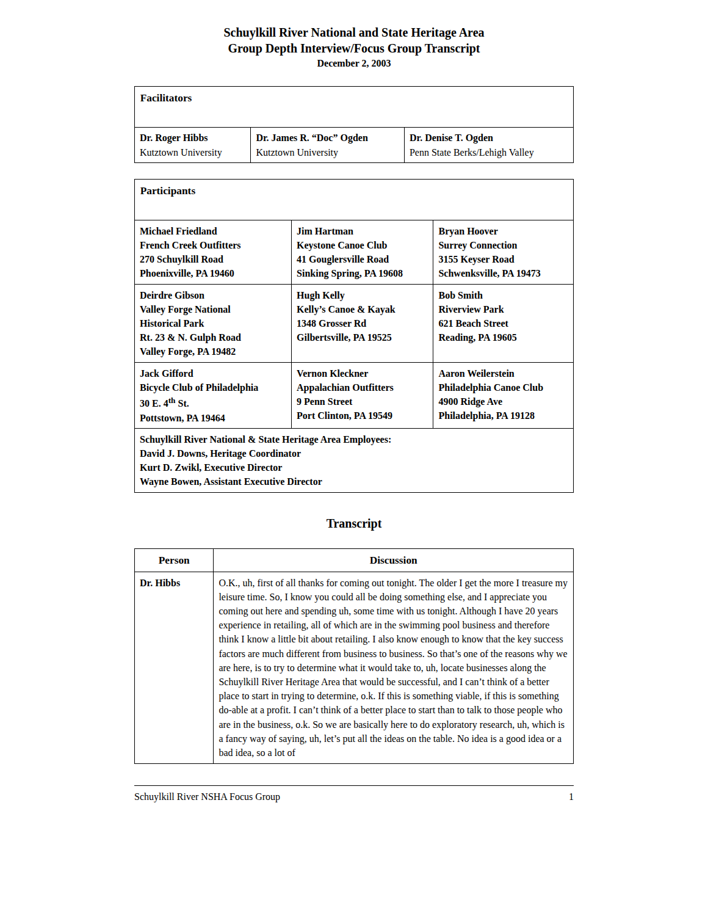Schuylkill River National and State Heritage Area
Group Depth Interview/Focus Group Transcript December 2, 2003
| Facilitators |
| Dr. Roger Hibbs Kutztown University | Dr. James R. “Doc” Ogden Kutztown University | Dr. Denise T. Ogden Penn State Berks/Lehigh Valley |
| Participants |
| Michael Friedland French Creek Outfitters 270 Schuylkill Road Phoenixville, PA 19460 | Jim Hartman Keystone Canoe Club 41 Gouglersville Road Sinking Spring, PA 19608 | Bryan Hoover Surrey Connection 3155 Keyser Road Schwenksville, PA 19473 |
| Deirdre Gibson Valley Forge National Historical Park Rt. 23 & N. Gulph Road Valley Forge, PA 19482 | Hugh Kelly Kelly’s Canoe & Kayak 1348 Grosser Rd Gilbertsville, PA 19525 | Bob Smith Riverview Park 621 Beach Street Reading, PA 19605 |
| Jack Gifford Bicycle Club of Philadelphia 30 E. 4 th St. Pottstown, PA 19464 | Vernon Kleckner Appalachian Outfitters 9 Penn Street Port Clinton, PA 19549 | Aaron Weilerstein Philadelphia Canoe Club 4900 Ridge Ave Philadelphia, PA 19128 |
| Schuylkill River National & State Heritage Area Employees: David J. Downs, Heritage Coordinator Kurt D. Zwikl, Executive Director Wayne Bowen, Assistant Executive Director |
Transcript
| Person | Discussion |
| --- | --- |
| Dr. Hibbs | O.K., uh, first of all thanks for coming out tonight. The older I get the more I treasure my leisure time. So, I know you could all be doing something else, and I appreciate you coming out here and spending uh, some time with us tonight. Although I have 20 years experience in retailing, all of which are in the swimming pool business and therefore think I know a little bit about retailing. I also know enough to know that the key success factors are much different from business to business. So that’s one of the reasons why we are here, is to try to determine what it would take to, uh, locate businesses along the Schuylkill River Heritage Area that would be successful, and I can’t think of a better place to start in trying to determine, o.k. If this is something viable, if this is something do-able at a profit. I can’t think of a better place to start than to talk to those people who are in the business, o.k. So we are basically here to do exploratory research, uh, which is a fancy way of saying, uh, let’s put all the ideas on the table. No idea is a good idea or a bad idea, so a lot of |
Schuylkill River NSHA Focus Group 1